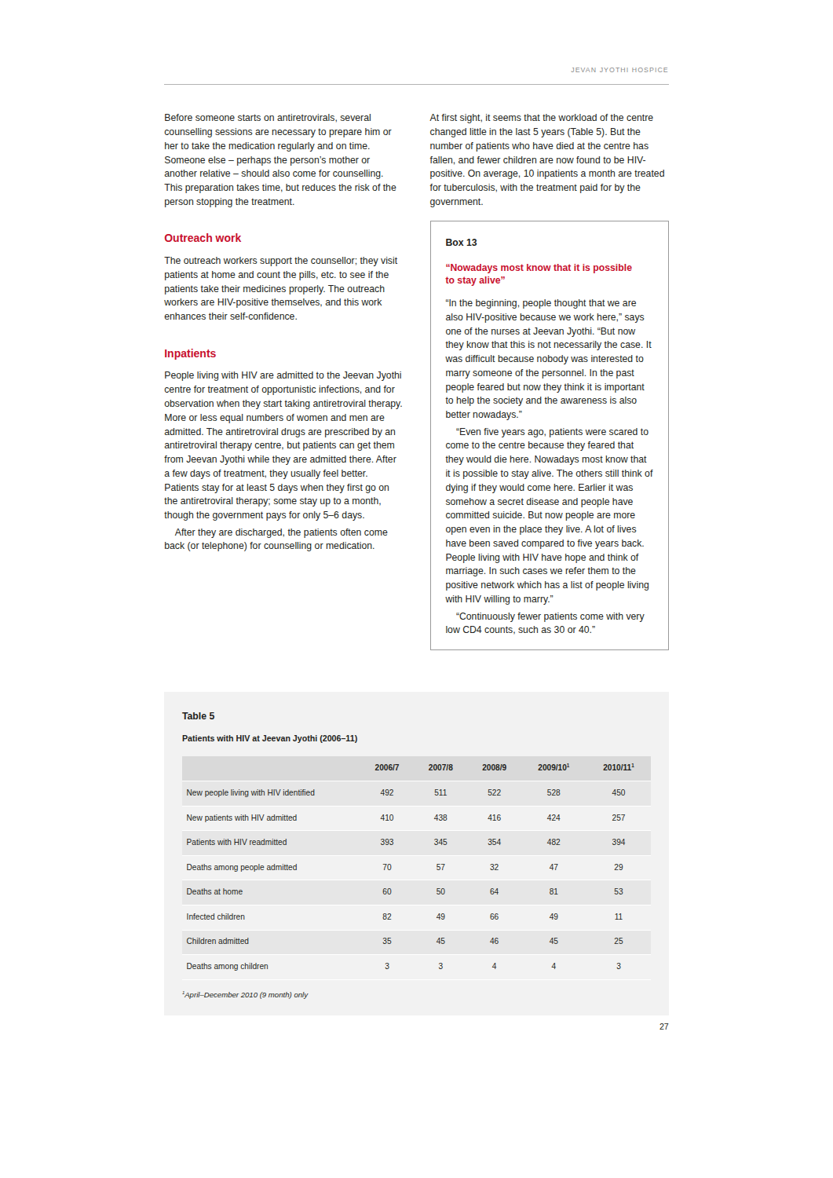Jevan Jyothi Hospice
Before someone starts on antiretrovirals, several counselling sessions are necessary to prepare him or her to take the medication regularly and on time. Someone else – perhaps the person’s mother or another relative – should also come for counselling. This preparation takes time, but reduces the risk of the person stopping the treatment.
Outreach work
The outreach workers support the counsellor; they visit patients at home and count the pills, etc. to see if the patients take their medicines properly. The outreach workers are HIV-positive themselves, and this work enhances their self-confidence.
Inpatients
People living with HIV are admitted to the Jeevan Jyothi centre for treatment of opportunistic infections, and for observation when they start taking antiretroviral therapy. More or less equal numbers of women and men are admitted. The antiretroviral drugs are prescribed by an antiretroviral therapy centre, but patients can get them from Jeevan Jyothi while they are admitted there. After a few days of treatment, they usually feel better. Patients stay for at least 5 days when they first go on the antiretroviral therapy; some stay up to a month, though the government pays for only 5–6 days.
After they are discharged, the patients often come back (or telephone) for counselling or medication.
At first sight, it seems that the workload of the centre changed little in the last 5 years (Table 5). But the number of patients who have died at the centre has fallen, and fewer children are now found to be HIV-positive. On average, 10 inpatients a month are treated for tuberculosis, with the treatment paid for by the government.
Box 13
“Nowadays most know that it is possible
to stay alive”
“In the beginning, people thought that we are also HIV-positive because we work here,” says one of the nurses at Jeevan Jyothi. “But now they know that this is not necessarily the case. It was difficult because nobody was interested to marry someone of the personnel. In the past people feared but now they think it is important to help the society and the awareness is also better nowadays.”
“Even five years ago, patients were scared to come to the centre because they feared that they would die here. Nowadays most know that it is possible to stay alive. The others still think of dying if they would come here. Earlier it was somehow a secret disease and people have committed suicide. But now people are more open even in the place they live. A lot of lives have been saved compared to five years back. People living with HIV have hope and think of marriage. In such cases we refer them to the positive network which has a list of people living with HIV willing to marry.”
“Continuously fewer patients come with very low CD4 counts, such as 30 or 40.”
Table 5
Patients with HIV at Jeevan Jyothi (2006–11)
| | 2006/7 | 2007/8 | 2008/9 | 2009/10 1 | 2010/11 1 |
| --- | --- | --- | --- | --- | --- |
| New people living with HIV identified | 492 | 511 | 522 | 528 | 450 |
| New patients with HIV admitted | 410 | 438 | 416 | 424 | 257 |
| Patients with HIV readmitted | 393 | 345 | 354 | 482 | 394 |
| Deaths among people admitted | 70 | 57 | 32 | 47 | 29 |
| Deaths at home | 60 | 50 | 64 | 81 | 53 |
| Infected children | 82 | 49 | 66 | 49 | 11 |
| Children admitted | 35 | 45 | 46 | 45 | 25 |
| Deaths among children | 3 | 3 | 4 | 4 | 3 |
1April–December 2010 (9 month) only
27